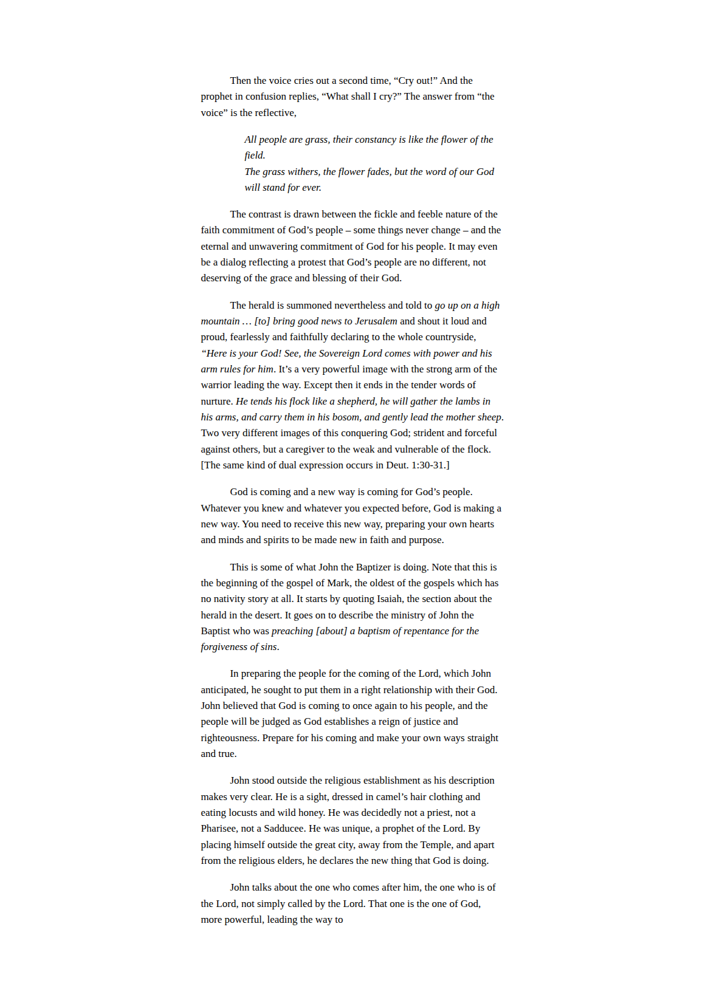Then the voice cries out a second time, “Cry out!” And the prophet in confusion replies, “What shall I cry?” The answer from “the voice” is the reflective,
All people are grass, their constancy is like the flower of the field.
The grass withers, the flower fades, but the word of our God will stand for ever.
The contrast is drawn between the fickle and feeble nature of the faith commitment of God’s people – some things never change – and the eternal and unwavering commitment of God for his people. It may even be a dialog reflecting a protest that God’s people are no different, not deserving of the grace and blessing of their God.
The herald is summoned nevertheless and told to go up on a high mountain … [to] bring good news to Jerusalem and shout it loud and proud, fearlessly and faithfully declaring to the whole countryside, “Here is your God! See, the Sovereign Lord comes with power and his arm rules for him. It’s a very powerful image with the strong arm of the warrior leading the way. Except then it ends in the tender words of nurture. He tends his flock like a shepherd, he will gather the lambs in his arms, and carry them in his bosom, and gently lead the mother sheep. Two very different images of this conquering God; strident and forceful against others, but a caregiver to the weak and vulnerable of the flock. [The same kind of dual expression occurs in Deut. 1:30-31.]
God is coming and a new way is coming for God’s people. Whatever you knew and whatever you expected before, God is making a new way. You need to receive this new way, preparing your own hearts and minds and spirits to be made new in faith and purpose.
This is some of what John the Baptizer is doing. Note that this is the beginning of the gospel of Mark, the oldest of the gospels which has no nativity story at all. It starts by quoting Isaiah, the section about the herald in the desert. It goes on to describe the ministry of John the Baptist who was preaching [about] a baptism of repentance for the forgiveness of sins.
In preparing the people for the coming of the Lord, which John anticipated, he sought to put them in a right relationship with their God. John believed that God is coming to once again to his people, and the people will be judged as God establishes a reign of justice and righteousness. Prepare for his coming and make your own ways straight and true.
John stood outside the religious establishment as his description makes very clear. He is a sight, dressed in camel’s hair clothing and eating locusts and wild honey. He was decidedly not a priest, not a Pharisee, not a Sadducee. He was unique, a prophet of the Lord. By placing himself outside the great city, away from the Temple, and apart from the religious elders, he declares the new thing that God is doing.
John talks about the one who comes after him, the one who is of the Lord, not simply called by the Lord. That one is the one of God, more powerful, leading the way to